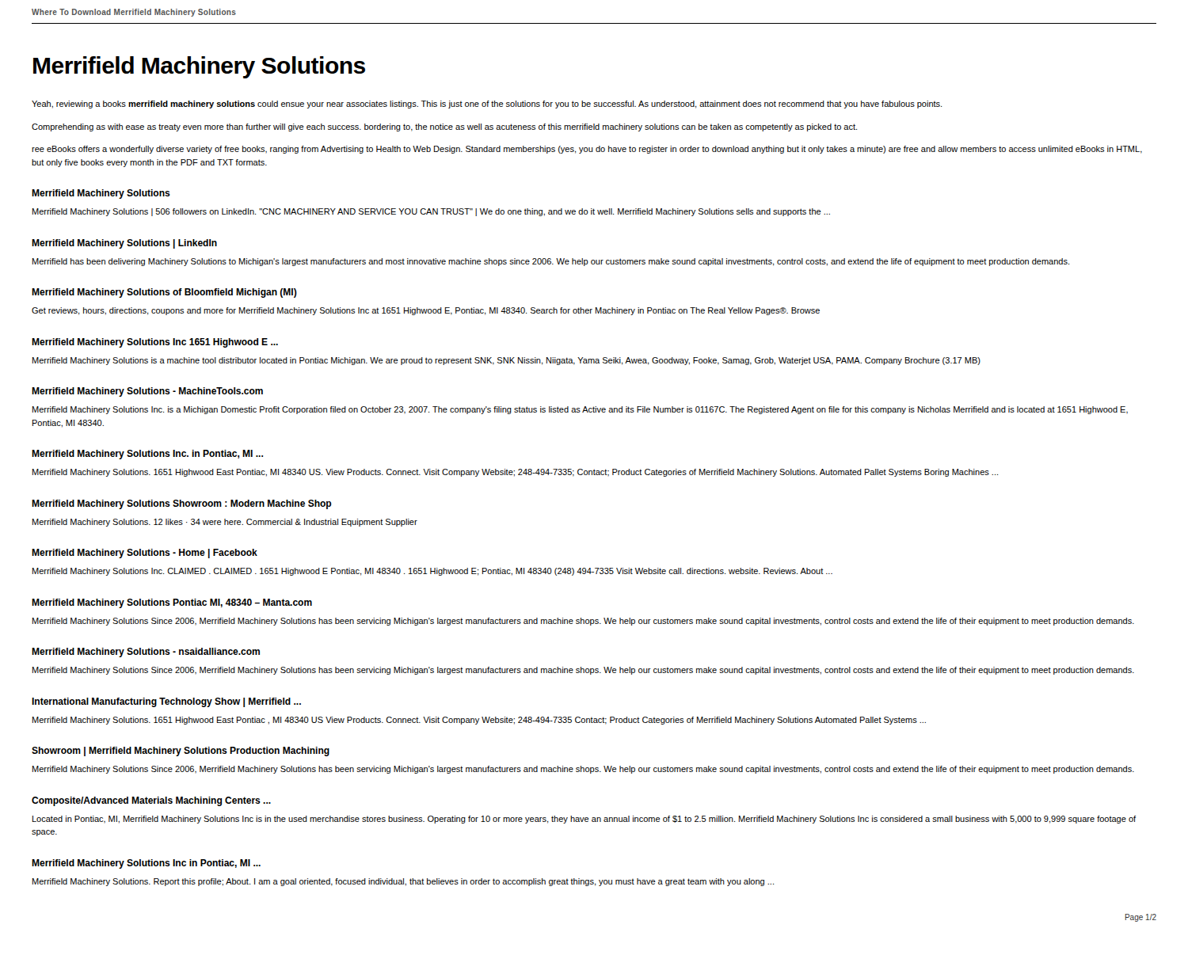Where To Download Merrifield Machinery Solutions
Merrifield Machinery Solutions
Yeah, reviewing a books merrifield machinery solutions could ensue your near associates listings. This is just one of the solutions for you to be successful. As understood, attainment does not recommend that you have fabulous points.
Comprehending as with ease as treaty even more than further will give each success. bordering to, the notice as well as acuteness of this merrifield machinery solutions can be taken as competently as picked to act.
ree eBooks offers a wonderfully diverse variety of free books, ranging from Advertising to Health to Web Design. Standard memberships (yes, you do have to register in order to download anything but it only takes a minute) are free and allow members to access unlimited eBooks in HTML, but only five books every month in the PDF and TXT formats.
Merrifield Machinery Solutions
Merrifield Machinery Solutions | 506 followers on LinkedIn. "CNC MACHINERY AND SERVICE YOU CAN TRUST" | We do one thing, and we do it well. Merrifield Machinery Solutions sells and supports the ...
Merrifield Machinery Solutions | LinkedIn
Merrifield has been delivering Machinery Solutions to Michigan's largest manufacturers and most innovative machine shops since 2006. We help our customers make sound capital investments, control costs, and extend the life of equipment to meet production demands.
Merrifield Machinery Solutions of Bloomfield Michigan (MI)
Get reviews, hours, directions, coupons and more for Merrifield Machinery Solutions Inc at 1651 Highwood E, Pontiac, MI 48340. Search for other Machinery in Pontiac on The Real Yellow Pages®. Browse
Merrifield Machinery Solutions Inc 1651 Highwood E ...
Merrifield Machinery Solutions is a machine tool distributor located in Pontiac Michigan. We are proud to represent SNK, SNK Nissin, Niigata, Yama Seiki, Awea, Goodway, Fooke, Samag, Grob, Waterjet USA, PAMA. Company Brochure (3.17 MB)
Merrifield Machinery Solutions - MachineTools.com
Merrifield Machinery Solutions Inc. is a Michigan Domestic Profit Corporation filed on October 23, 2007. The company's filing status is listed as Active and its File Number is 01167C. The Registered Agent on file for this company is Nicholas Merrifield and is located at 1651 Highwood E, Pontiac, MI 48340.
Merrifield Machinery Solutions Inc. in Pontiac, MI ...
Merrifield Machinery Solutions. 1651 Highwood East Pontiac, MI 48340 US. View Products. Connect. Visit Company Website; 248-494-7335; Contact; Product Categories of Merrifield Machinery Solutions. Automated Pallet Systems Boring Machines ...
Merrifield Machinery Solutions Showroom : Modern Machine Shop
Merrifield Machinery Solutions. 12 likes · 34 were here. Commercial & Industrial Equipment Supplier
Merrifield Machinery Solutions - Home | Facebook
Merrifield Machinery Solutions Inc. CLAIMED . CLAIMED . 1651 Highwood E Pontiac, MI 48340 . 1651 Highwood E; Pontiac, MI 48340 (248) 494-7335 Visit Website call. directions. website. Reviews. About ...
Merrifield Machinery Solutions Pontiac MI, 48340 – Manta.com
Merrifield Machinery Solutions Since 2006, Merrifield Machinery Solutions has been servicing Michigan's largest manufacturers and machine shops. We help our customers make sound capital investments, control costs and extend the life of their equipment to meet production demands.
Merrifield Machinery Solutions - nsaidalliance.com
Merrifield Machinery Solutions Since 2006, Merrifield Machinery Solutions has been servicing Michigan's largest manufacturers and machine shops. We help our customers make sound capital investments, control costs and extend the life of their equipment to meet production demands.
International Manufacturing Technology Show | Merrifield ...
Merrifield Machinery Solutions. 1651 Highwood East Pontiac , MI 48340 US View Products. Connect. Visit Company Website; 248-494-7335 Contact; Product Categories of Merrifield Machinery Solutions Automated Pallet Systems ...
Showroom | Merrifield Machinery Solutions Production Machining
Merrifield Machinery Solutions Since 2006, Merrifield Machinery Solutions has been servicing Michigan's largest manufacturers and machine shops. We help our customers make sound capital investments, control costs and extend the life of their equipment to meet production demands.
Composite/Advanced Materials Machining Centers ...
Located in Pontiac, MI, Merrifield Machinery Solutions Inc is in the used merchandise stores business. Operating for 10 or more years, they have an annual income of $1 to 2.5 million. Merrifield Machinery Solutions Inc is considered a small business with 5,000 to 9,999 square footage of space.
Merrifield Machinery Solutions Inc in Pontiac, MI ...
Merrifield Machinery Solutions. Report this profile; About. I am a goal oriented, focused individual, that believes in order to accomplish great things, you must have a great team with you along ...
Page 1/2